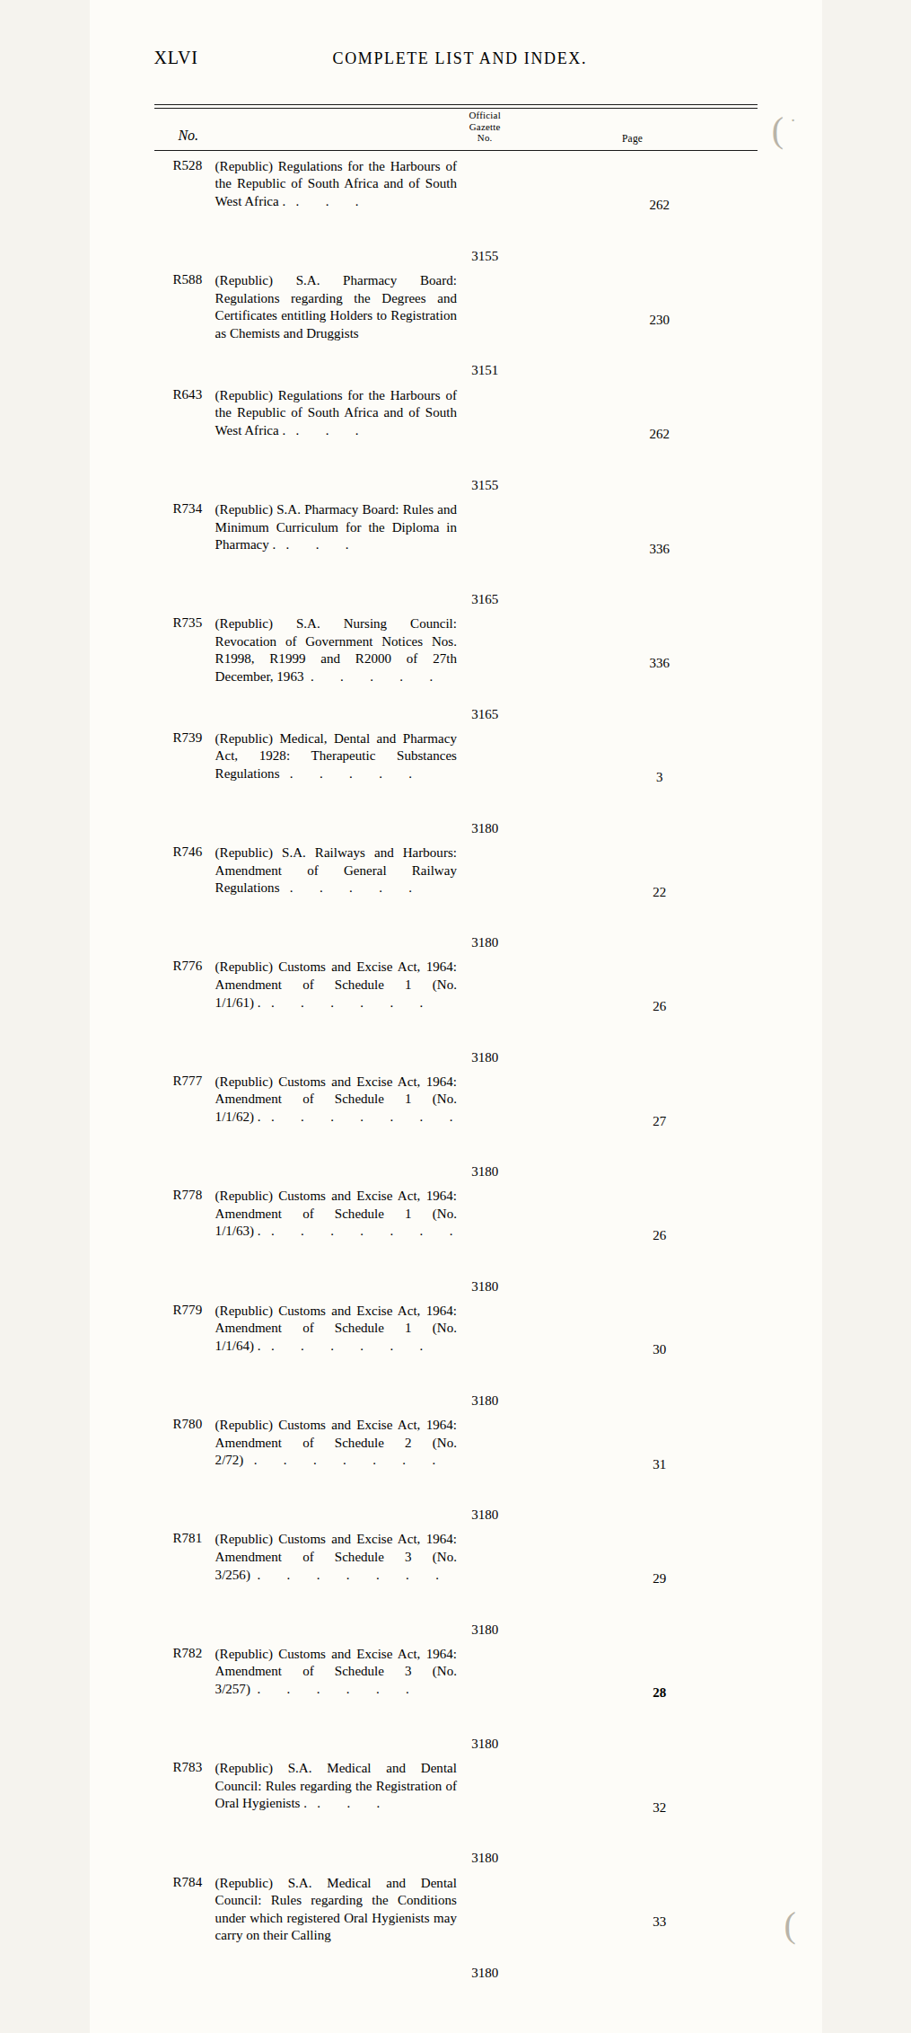(
(
XLVI
COMPLETE LIST AND INDEX.
| No. | | Official Gazette No. | Page |
| --- | --- | --- | --- |
| R528 | (Republic) Regulations for the Harbours of the Republic of South Africa and of South West Africa . . . . | 3155 | 262 |
| R588 | (Republic) S.A. Pharmacy Board: Regulations regarding the Degrees and Certificates entitling Holders to Registration as Chemists and Druggists | 3151 | 230 |
| R643 | (Republic) Regulations for the Harbours of the Republic of South Africa and of South West Africa . . . . | 3155 | 262 |
| R734 | (Republic) S.A. Pharmacy Board: Rules and Minimum Curriculum for the Diploma in Pharmacy . . . . | 3165 | 336 |
| R735 | (Republic) S.A. Nursing Council: Revocation of Government Notices Nos. R1998, R1999 and R2000 of 27th December, 1963 . . . . . | 3165 | 336 |
| R739 | (Republic) Medical, Dental and Pharmacy Act, 1928: Therapeutic Substances Regulations . . . . . | 3180 | 3 |
| R746 | (Republic) S.A. Railways and Harbours: Amendment of General Railway Regulations . . . . . | 3180 | 22 |
| R776 | (Republic) Customs and Excise Act, 1964: Amendment of Schedule 1 (No. 1/1/61) . . . . . . . | 3180 | 26 |
| R777 | (Republic) Customs and Excise Act, 1964: Amendment of Schedule 1 (No. 1/1/62) . . . . . . . . | 3180 | 27 |
| R778 | (Republic) Customs and Excise Act, 1964: Amendment of Schedule 1 (No. 1/1/63) . . . . . . . . | 3180 | 26 |
| R779 | (Republic) Customs and Excise Act, 1964: Amendment of Schedule 1 (No. 1/1/64) . . . . . . . | 3180 | 30 |
| R780 | (Republic) Customs and Excise Act, 1964: Amendment of Schedule 2 (No. 2/72) . . . . . . . | 3180 | 31 |
| R781 | (Republic) Customs and Excise Act, 1964: Amendment of Schedule 3 (No. 3/256) . . . . . . . | 3180 | 29 |
| R782 | (Republic) Customs and Excise Act, 1964: Amendment of Schedule 3 (No. 3/257) . . . . . . | 3180 | 28 |
| R783 | (Republic) S.A. Medical and Dental Council: Rules regarding the Registration of Oral Hygienists . . . . | 3180 | 32 |
| R784 | (Republic) S.A. Medical and Dental Council: Rules regarding the Conditions under which registered Oral Hygienists may carry on their Calling | 3180 | 33 |